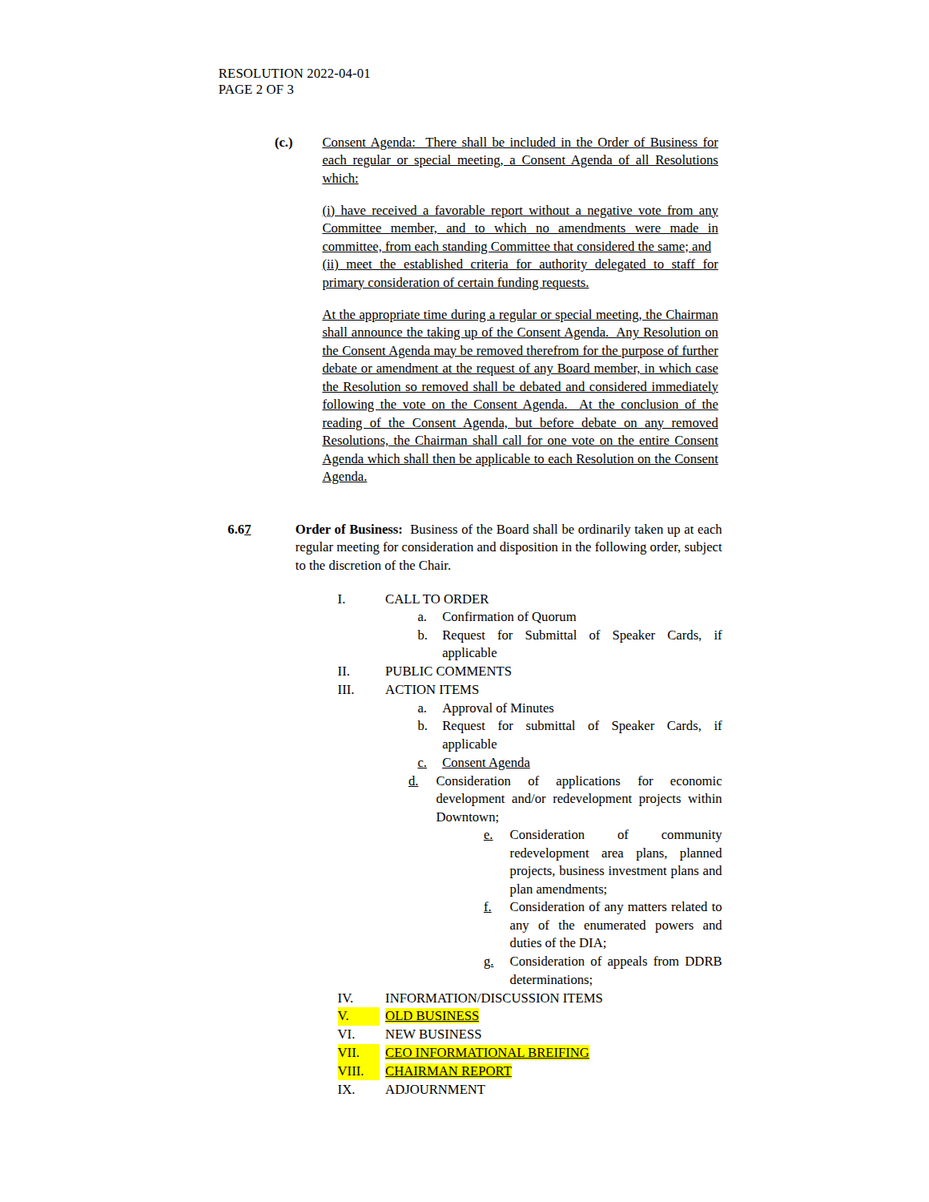RESOLUTION 2022-04-01
PAGE 2 OF 3
(c.)
Consent Agenda: There shall be included in the Order of Business for each regular or special meeting, a Consent Agenda of all Resolutions which:
(i) have received a favorable report without a negative vote from any Committee member, and to which no amendments were made in committee, from each standing Committee that considered the same; and
(ii) meet the established criteria for authority delegated to staff for primary consideration of certain funding requests.
At the appropriate time during a regular or special meeting, the Chairman shall announce the taking up of the Consent Agenda. Any Resolution on the Consent Agenda may be removed therefrom for the purpose of further debate or amendment at the request of any Board member, in which case the Resolution so removed shall be debated and considered immediately following the vote on the Consent Agenda. At the conclusion of the reading of the Consent Agenda, but before debate on any removed Resolutions, the Chairman shall call for one vote on the entire Consent Agenda which shall then be applicable to each Resolution on the Consent Agenda.
6.67
Order of Business: Business of the Board shall be ordinarily taken up at each regular meeting for consideration and disposition in the following order, subject to the discretion of the Chair.
I. CALL TO ORDER
a. Confirmation of Quorum
b. Request for Submittal of Speaker Cards, if applicable
II. PUBLIC COMMENTS
III. ACTION ITEMS
a. Approval of Minutes
b. Request for submittal of Speaker Cards, if applicable
c. Consent Agenda
d. Consideration of applications for economic development and/or redevelopment projects within Downtown;
e. Consideration of community redevelopment area plans, planned projects, business investment plans and plan amendments;
f. Consideration of any matters related to any of the enumerated powers and duties of the DIA;
g. Consideration of appeals from DDRB determinations;
IV. INFORMATION/DISCUSSION ITEMS
V. OLD BUSINESS
VI. NEW BUSINESS
VII. CEO INFORMATIONAL BREIFING
VIII. CHAIRMAN REPORT
IX. ADJOURNMENT